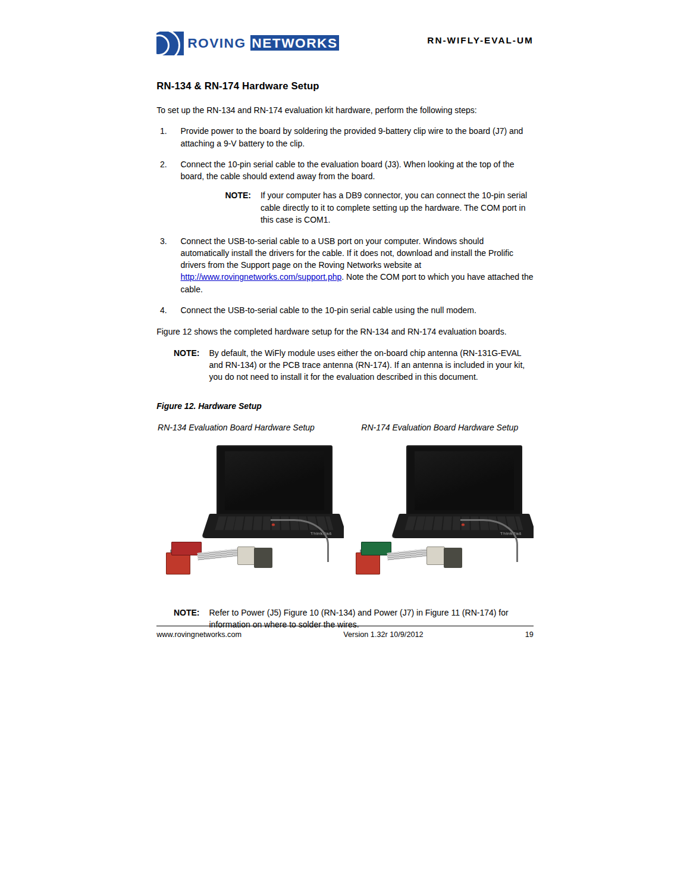ROVING NETWORKS
RN-WIFLY-EVAL-UM
RN-134 & RN-174 Hardware Setup
To set up the RN-134 and RN-174 evaluation kit hardware, perform the following steps:
Provide power to the board by soldering the provided 9-battery clip wire to the board (J7) and attaching a 9-V battery to the clip.
Connect the 10-pin serial cable to the evaluation board (J3). When looking at the top of the board, the cable should extend away from the board.
NOTE:
If your computer has a DB9 connector, you can connect the 10-pin serial cable directly to it to complete setting up the hardware. The COM port in this case is COM1.
Connect the USB-to-serial cable to a USB port on your computer. Windows should automatically install the drivers for the cable. If it does not, download and install the Prolific drivers from the Support page on the Roving Networks website at http://www.rovingnetworks.com/support.php. Note the COM port to which you have attached the cable.
Connect the USB-to-serial cable to the 10-pin serial cable using the null modem.
Figure 12 shows the completed hardware setup for the RN-134 and RN-174 evaluation boards.
NOTE:
By default, the WiFly module uses either the on-board chip antenna (RN-131G-EVAL and RN-134) or the PCB trace antenna (RN-174). If an antenna is included in your kit, you do not need to install it for the evaluation described in this document.
Figure 12. Hardware Setup
RN-134 Evaluation Board Hardware Setup RN-174 Evaluation Board Hardware Setup
ThinkPad
ThinkPad
NOTE:
Refer to Power (J5) Figure 10 (RN-134) and Power (J7) in Figure 11 (RN-174) for information on where to solder the wires.
www.rovingnetworks.com
Version 1.32r 10/9/2012
19